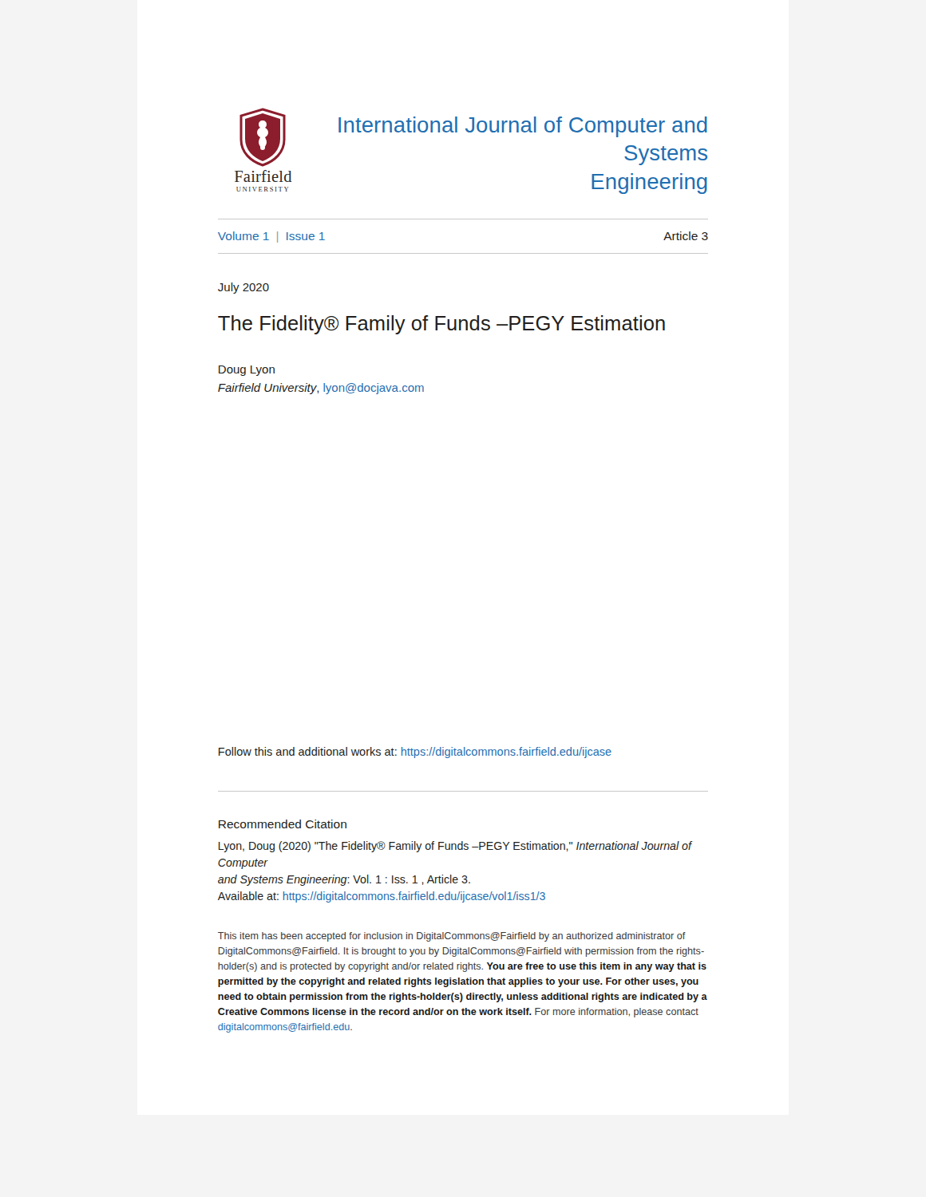Fairfield UNIVERSITY
International Journal of Computer and Systems Engineering
Volume 1|Issue 1
Article 3
July 2020
The Fidelity® Family of Funds –PEGY Estimation
Doug Lyon Fairfield University, lyon@docjava.com
Follow this and additional works at: https://digitalcommons.fairfield.edu/ijcase
Recommended Citation
Lyon, Doug (2020) "The Fidelity® Family of Funds –PEGY Estimation," International Journal of Computer and Systems Engineering: Vol. 1 : Iss. 1 , Article 3. Available at: https://digitalcommons.fairfield.edu/ijcase/vol1/iss1/3
This item has been accepted for inclusion in DigitalCommons@Fairfield by an authorized administrator of DigitalCommons@Fairfield. It is brought to you by DigitalCommons@Fairfield with permission from the rights-holder(s) and is protected by copyright and/or related rights. You are free to use this item in any way that is permitted by the copyright and related rights legislation that applies to your use. For other uses, you need to obtain permission from the rights-holder(s) directly, unless additional rights are indicated by a Creative Commons license in the record and/or on the work itself. For more information, please contact digitalcommons@fairfield.edu.